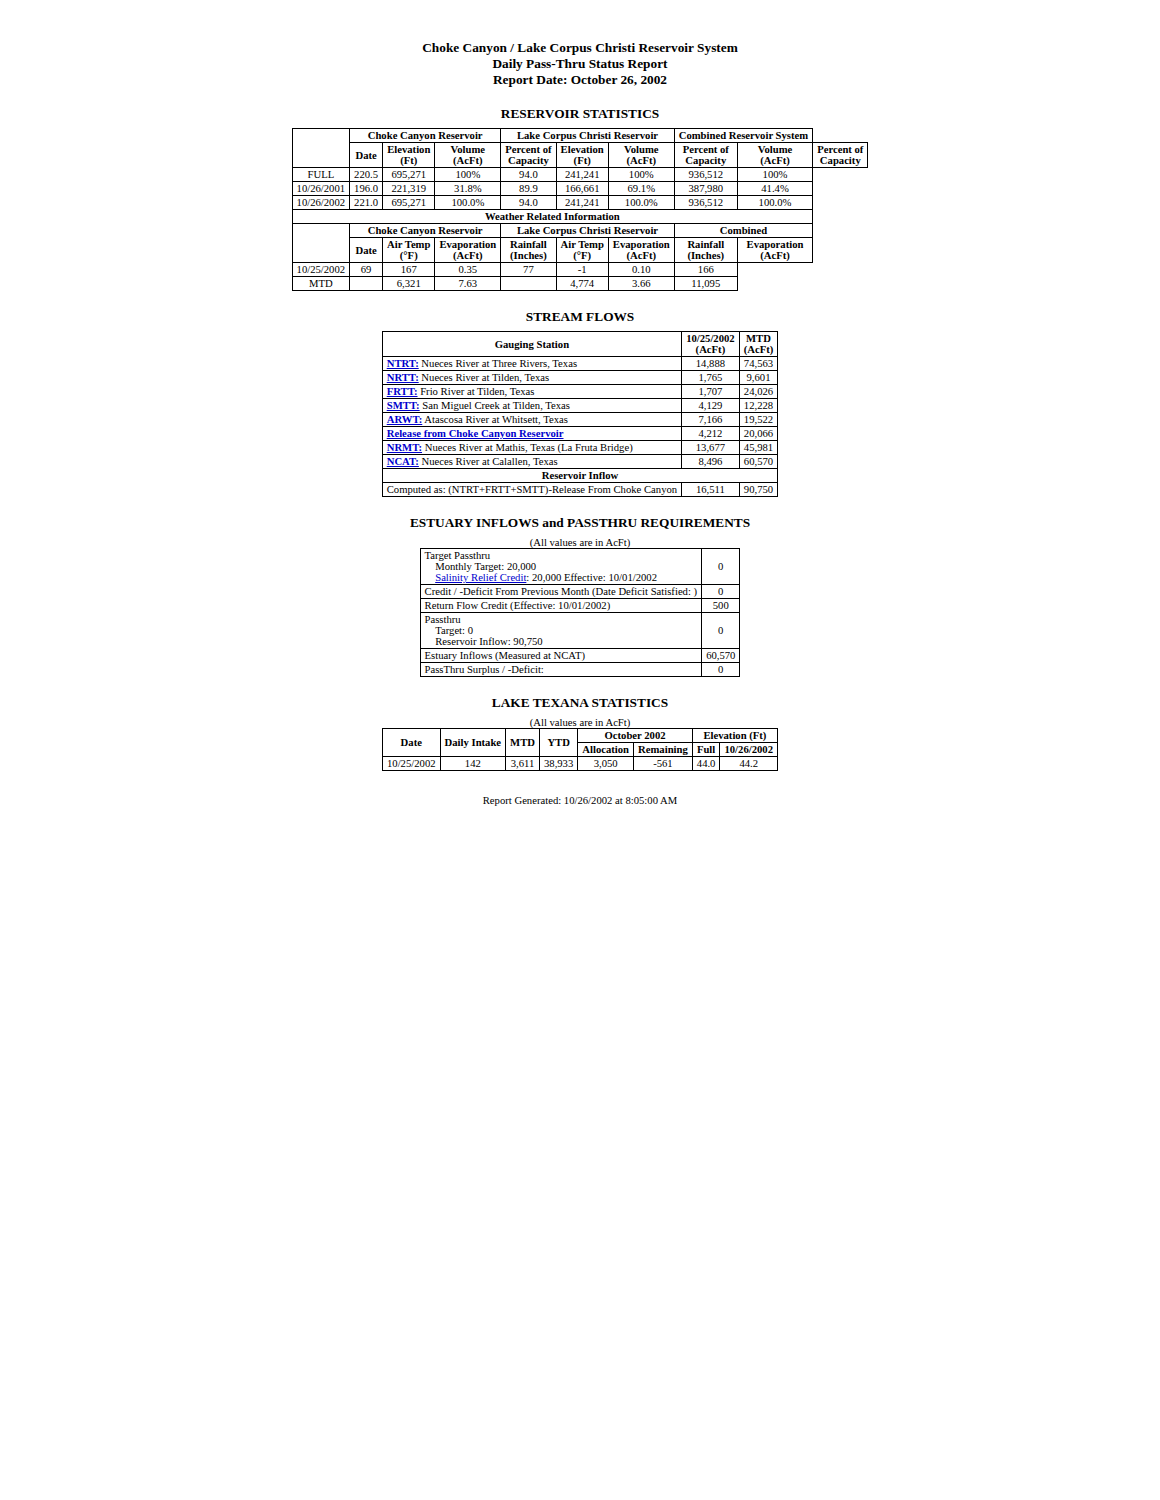Choke Canyon / Lake Corpus Christi Reservoir System
Daily Pass-Thru Status Report
Report Date: October 26, 2002
RESERVOIR STATISTICS
| | Choke Canyon Reservoir | Lake Corpus Christi Reservoir | Combined Reservoir System |
| --- | --- | --- | --- |
| Date | Elevation (Ft) | Volume (AcFt) | Percent of Capacity | Elevation (Ft) | Volume (AcFt) | Percent of Capacity | Volume (AcFt) | Percent of Capacity |
| FULL | 220.5 | 695,271 | 100% | 94.0 | 241,241 | 100% | 936,512 | 100% |
| 10/26/2001 | 196.0 | 221,319 | 31.8% | 89.9 | 166,661 | 69.1% | 387,980 | 41.4% |
| 10/26/2002 | 221.0 | 695,271 | 100.0% | 94.0 | 241,241 | 100.0% | 936,512 | 100.0% |
| Weather Related Information |
| | Choke Canyon Reservoir | Lake Corpus Christi Reservoir | Combined |
| Date | Air Temp (°F) | Evaporation (AcFt) | Rainfall (Inches) | Air Temp (°F) | Evaporation (AcFt) | Rainfall (Inches) | Evaporation (AcFt) |
| 10/25/2002 | 69 | 167 | 0.35 | 77 | -1 | 0.10 | 166 |
| MTD | | 6,321 | 7.63 | | 4,774 | 3.66 | 11,095 |
STREAM FLOWS
| Gauging Station | 10/25/2002 (AcFt) | MTD (AcFt) |
| --- | --- | --- |
| NTRT: Nueces River at Three Rivers, Texas | 14,888 | 74,563 |
| NRTT: Nueces River at Tilden, Texas | 1,765 | 9,601 |
| FRTT: Frio River at Tilden, Texas | 1,707 | 24,026 |
| SMTT: San Miguel Creek at Tilden, Texas | 4,129 | 12,228 |
| ARWT: Atascosa River at Whitsett, Texas | 7,166 | 19,522 |
| Release from Choke Canyon Reservoir | 4,212 | 20,066 |
| NRMT: Nueces River at Mathis, Texas (La Fruta Bridge) | 13,677 | 45,981 |
| NCAT: Nueces River at Calallen, Texas | 8,496 | 60,570 |
| Reservoir Inflow |
| Computed as: (NTRT+FRTT+SMTT)-Release From Choke Canyon | 16,511 | 90,750 |
ESTUARY INFLOWS and PASSTHRU REQUIREMENTS
(All values are in AcFt)
| Target Passthru Monthly Target: 20,000 Salinity Relief Credit : 20,000 Effective: 10/01/2002 | 0 |
| Credit / -Deficit From Previous Month (Date Deficit Satisfied: ) | 0 |
| Return Flow Credit (Effective: 10/01/2002) | 500 |
| Passthru Target: 0 Reservoir Inflow: 90,750 | 0 |
| Estuary Inflows (Measured at NCAT) | 60,570 |
| PassThru Surplus / -Deficit: | 0 |
LAKE TEXANA STATISTICS
(All values are in AcFt)
| Date | Daily Intake | MTD | YTD | October 2002 | Elevation (Ft) |
| --- | --- | --- | --- | --- | --- |
| Allocation | Remaining | Full | 10/26/2002 |
| 10/25/2002 | 142 | 3,611 | 38,933 | 3,050 | -561 | 44.0 | 44.2 |
Report Generated: 10/26/2002 at 8:05:00 AM